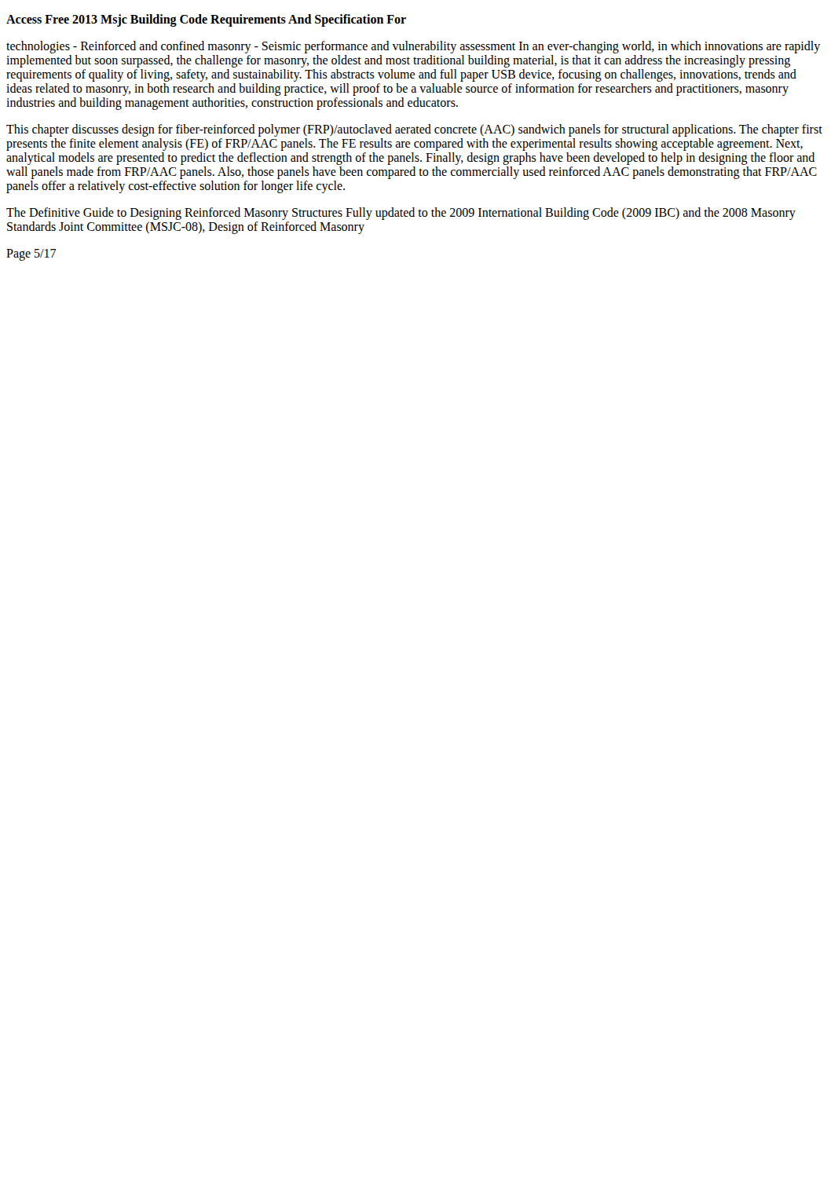Access Free 2013 Msjc Building Code Requirements And Specification For
technologies - Reinforced and confined masonry - Seismic performance and vulnerability assessment In an ever-changing world, in which innovations are rapidly implemented but soon surpassed, the challenge for masonry, the oldest and most traditional building material, is that it can address the increasingly pressing requirements of quality of living, safety, and sustainability. This abstracts volume and full paper USB device, focusing on challenges, innovations, trends and ideas related to masonry, in both research and building practice, will proof to be a valuable source of information for researchers and practitioners, masonry industries and building management authorities, construction professionals and educators.
This chapter discusses design for fiber-reinforced polymer (FRP)/autoclaved aerated concrete (AAC) sandwich panels for structural applications. The chapter first presents the finite element analysis (FE) of FRP/AAC panels. The FE results are compared with the experimental results showing acceptable agreement. Next, analytical models are presented to predict the deflection and strength of the panels. Finally, design graphs have been developed to help in designing the floor and wall panels made from FRP/AAC panels. Also, those panels have been compared to the commercially used reinforced AAC panels demonstrating that FRP/AAC panels offer a relatively cost-effective solution for longer life cycle.
The Definitive Guide to Designing Reinforced Masonry Structures Fully updated to the 2009 International Building Code (2009 IBC) and the 2008 Masonry Standards Joint Committee (MSJC-08), Design of Reinforced Masonry
Page 5/17